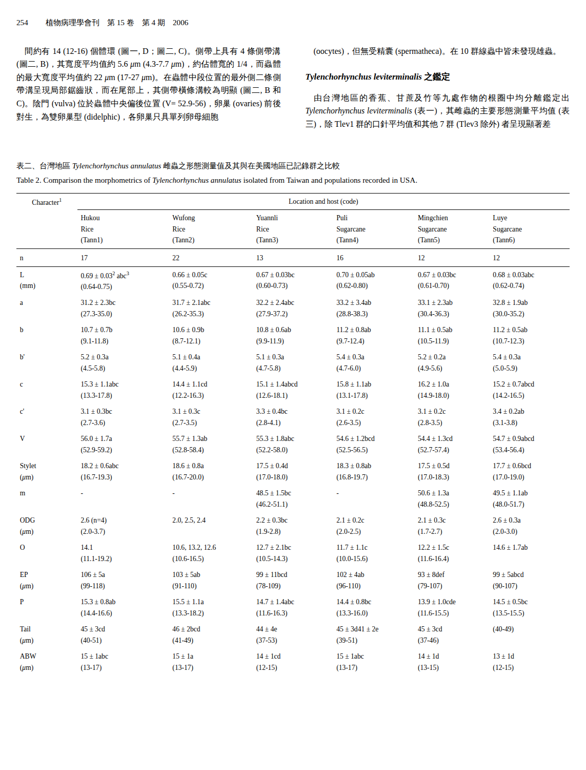254 植物病理學會刊　第 15 卷　第 4 期　2006
間約有 14 (12-16) 個體環 (圖一, D；圖二, C)。側帶上具有 4 條側帶溝 (圖二, B)，其寬度平均值約 5.6 μm (4.3-7.7 μm)，約佔體寬的 1/4，而蟲體的最大寬度平均值約 22 μm (17-27 μm)。在蟲體中段位置的最外側二條側帶溝呈現局部鋸齒狀，而在尾部上，其側帶橫條溝較為明顯 (圖二, B 和 C)。陰門 (vulva) 位於蟲體中央偏後位置 (V= 52.9-56)，卵巢 (ovaries) 前後對生，為雙卵巢型 (didelphic)，各卵巢只具單列卵母細胞
(oocytes)，但無受精囊 (spermatheca)。在 10 群線蟲中皆未發現雄蟲。
Tylenchorhynchus leviterminalis 之鑑定
由台灣地區的香蕉、甘蔗及竹等九處作物的根圈中均分離鑑定出 Tylenchorhynchus leviterminalis (表一)，其雌蟲的主要形態測量平均值 (表三)，除 Tlev1 群的口針平均值和其他 7 群 (Tlev3 除外) 者呈現顯著差
表二、台灣地區 Tylenchorhynchus annulatus 雌蟲之形態測量值及其與在美國地區已記錄群之比較
Table 2. Comparison the morphometrics of Tylenchorhynchus annulatus isolated from Taiwan and populations recorded in USA.
| Character 1 | Location and host (code) |
| --- | --- |
| Hukou Rice (Tann1) | Wufong Rice (Tann2) | Yuannli Rice (Tann3) | Puli Sugarcane (Tann4) | Mingchien Sugarcane (Tann5) | Luye Sugarcane (Tann6) |
| n | 17 | 22 | 13 | 16 | 12 | 12 |
| L (mm) | 0.69 ± 0.03 2 abc 3 (0.64-0.75) | 0.66 ± 0.05c (0.55-0.72) | 0.67 ± 0.03bc (0.60-0.73) | 0.70 ± 0.05ab (0.62-0.80) | 0.67 ± 0.03bc (0.61-0.70) | 0.68 ± 0.03abc (0.62-0.74) |
| a | 31.2 ± 2.3bc (27.3-35.0) | 31.7 ± 2.1abc (26.2-35.3) | 32.2 ± 2.4abc (27.9-37.2) | 33.2 ± 3.4ab (28.8-38.3) | 33.1 ± 2.3ab (30.4-36.3) | 32.8 ± 1.9ab (30.0-35.2) |
| b | 10.7 ± 0.7b (9.1-11.8) | 10.6 ± 0.9b (8.7-12.1) | 10.8 ± 0.6ab (9.9-11.9) | 11.2 ± 0.8ab (9.7-12.4) | 11.1 ± 0.5ab (10.5-11.9) | 11.2 ± 0.5ab (10.7-12.3) |
| b' | 5.2 ± 0.3a (4.5-5.8) | 5.1 ± 0.4a (4.4-5.9) | 5.1 ± 0.3a (4.7-5.8) | 5.4 ± 0.3a (4.7-6.0) | 5.2 ± 0.2a (4.9-5.6) | 5.4 ± 0.3a (5.0-5.9) |
| c | 15.3 ± 1.1abc (13.3-17.8) | 14.4 ± 1.1cd (12.2-16.3) | 15.1 ± 1.4abcd (12.6-18.1) | 15.8 ± 1.1ab (13.1-17.8) | 16.2 ± 1.0a (14.9-18.0) | 15.2 ± 0.7abcd (14.2-16.5) |
| c' | 3.1 ± 0.3bc (2.7-3.6) | 3.1 ± 0.3c (2.7-3.5) | 3.3 ± 0.4bc (2.8-4.1) | 3.1 ± 0.2c (2.6-3.5) | 3.1 ± 0.2c (2.8-3.5) | 3.4 ± 0.2ab (3.1-3.8) |
| V | 56.0 ± 1.7a (52.9-59.2) | 55.7 ± 1.3ab (52.8-58.4) | 55.3 ± 1.8abc (52.2-58.0) | 54.6 ± 1.2bcd (52.5-56.5) | 54.4 ± 1.3cd (52.7-57.4) | 54.7 ± 0.9abcd (53.4-56.4) |
| Stylet ( μ m) | 18.2 ± 0.6abc (16.7-19.3) | 18.6 ± 0.8a (16.7-20.0) | 17.5 ± 0.4d (17.0-18.0) | 18.3 ± 0.8ab (16.8-19.7) | 17.5 ± 0.5d (17.0-18.3) | 17.7 ± 0.6bcd (17.0-19.0) |
| m | - | - | 48.5 ± 1.5bc (46.2-51.1) | - | 50.6 ± 1.3a (48.8-52.5) | 49.5 ± 1.1ab (48.0-51.7) |
| ODG ( μ m) | 2.6 (n=4) (2.0-3.7) | 2.0, 2.5, 2.4 | 2.2 ± 0.3bc (1.9-2.8) | 2.1 ± 0.2c (2.0-2.5) | 2.1 ± 0.3c (1.7-2.7) | 2.6 ± 0.3a (2.0-3.0) |
| O | 14.1 (11.1-19.2) | 10.6, 13.2, 12.6 (10.6-16.5) | 12.7 ± 2.1bc (10.5-14.3) | 11.7 ± 1.1c (10.0-15.6) | 12.2 ± 1.5c (11.6-16.4) | 14.6 ± 1.7ab |
| EP ( μ m) | 106 ± 5a (99-118) | 103 ± 5ab (91-110) | 99 ± 11bcd (78-109) | 102 ± 4ab (96-110) | 93 ± 8def (79-107) | 99 ± 5abcd (90-107) |
| P | 15.3 ± 0.8ab (14.4-16.6) | 15.5 ± 1.1a (13.3-18.2) | 14.7 ± 1.4abc (11.6-16.3) | 14.4 ± 0.8bc (13.3-16.0) | 13.9 ± 1.0cde (11.6-15.5) | 14.5 ± 0.5bc (13.5-15.5) |
| Tail ( μ m) | 45 ± 3cd (40-51) | 46 ± 2bcd (41-49) | 44 ± 4e (37-53) | 45 ± 3d41 ± 2e (39-51) | 45 ± 3cd (37-46) | (40-49) |
| ABW ( μ m) | 15 ± 1abc (13-17) | 15 ± 1a (13-17) | 14 ± 1cd (12-15) | 15 ± 1abc (13-17) | 14 ± 1d (13-15) | 13 ± 1d (12-15) |